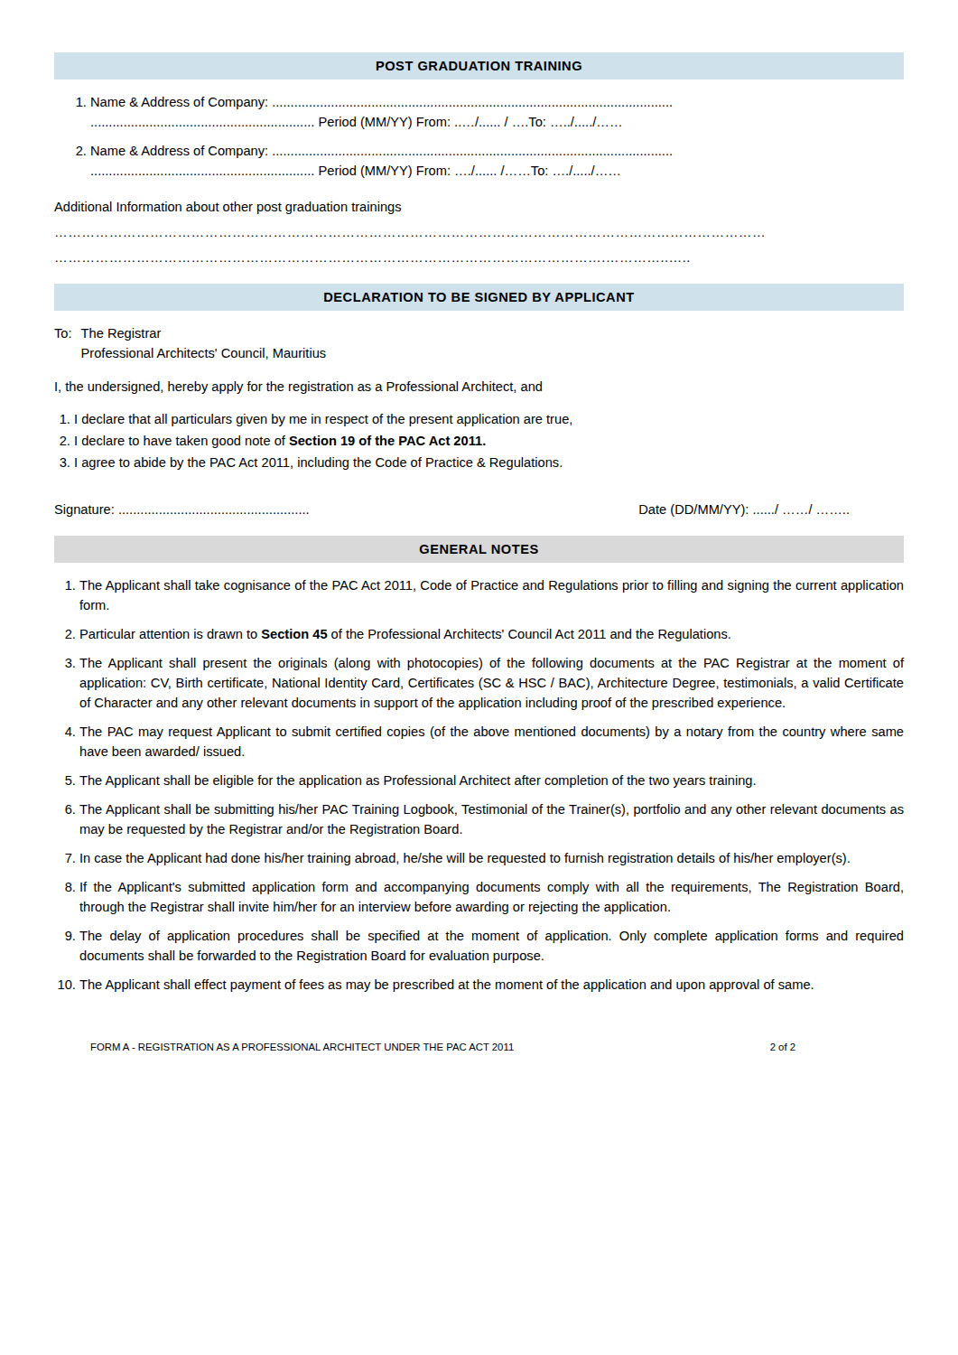POST GRADUATION TRAINING
Name & Address of Company: .............................................................................................................
............................................................. Period (MM/YY) From: ..…/...... / ….To: …../...../……
Name & Address of Company: .............................................................................................................
............................................................. Period (MM/YY) From: …./...... /……To: …./...../……
Additional Information about other post graduation trainings
…………………………………………………………………………………………………………………………………………
………………………………………………………………………………………………………….…………..…..
DECLARATION TO BE SIGNED BY APPLICANT
| To: | The Registrar Professional Architects' Council, Mauritius |
I, the undersigned, hereby apply for the registration as a Professional Architect, and
I declare that all particulars given by me in respect of the present application are true,
I declare to have taken good note of Section 19 of the PAC Act 2011.
I agree to abide by the PAC Act 2011, including the Code of Practice & Regulations.
Signature: ....................................................
Date (DD/MM/YY): ....../ ……/ ……..
GENERAL NOTES
The Applicant shall take cognisance of the PAC Act 2011, Code of Practice and Regulations prior to filling and signing the current application form.
Particular attention is drawn to Section 45 of the Professional Architects' Council Act 2011 and the Regulations.
The Applicant shall present the originals (along with photocopies) of the following documents at the PAC Registrar at the moment of application: CV, Birth certificate, National Identity Card, Certificates (SC & HSC / BAC), Architecture Degree, testimonials, a valid Certificate of Character and any other relevant documents in support of the application including proof of the prescribed experience.
The PAC may request Applicant to submit certified copies (of the above mentioned documents) by a notary from the country where same have been awarded/ issued.
The Applicant shall be eligible for the application as Professional Architect after completion of the two years training.
The Applicant shall be submitting his/her PAC Training Logbook, Testimonial of the Trainer(s), portfolio and any other relevant documents as may be requested by the Registrar and/or the Registration Board.
In case the Applicant had done his/her training abroad, he/she will be requested to furnish registration details of his/her employer(s).
If the Applicant's submitted application form and accompanying documents comply with all the requirements, The Registration Board, through the Registrar shall invite him/her for an interview before awarding or rejecting the application.
The delay of application procedures shall be specified at the moment of application. Only complete application forms and required documents shall be forwarded to the Registration Board for evaluation purpose.
The Applicant shall effect payment of fees as may be prescribed at the moment of the application and upon approval of same.
FORM A - REGISTRATION AS A PROFESSIONAL ARCHITECT UNDER THE PAC ACT 2011
2 of 2